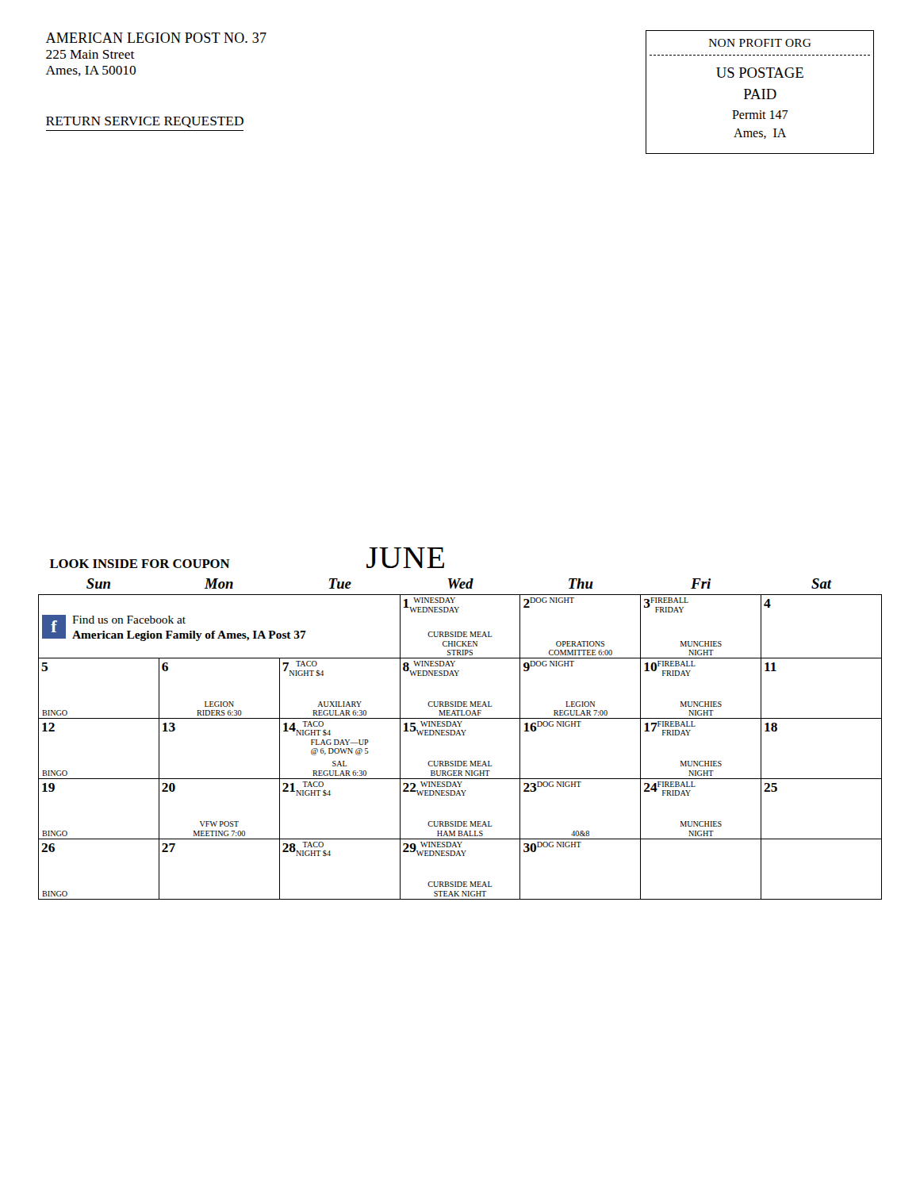AMERICAN LEGION POST NO. 37
225 Main Street
Ames, IA 50010
RETURN SERVICE REQUESTED
NON PROFIT ORG
US POSTAGE
PAID
Permit 147
Ames, IA
LOOK INSIDE FOR COUPON
JUNE
| Sun | Mon | Tue | Wed | Thu | Fri | Sat |
| --- | --- | --- | --- | --- | --- | --- |
| f Find us on Facebook at American Legion Family of Ames, IA Post 37 | 1 WINESDAY WEDNESDAY CURBSIDE MEAL CHICKEN STRIPS | 2 DOG NIGHT OPERATIONS COMMITTEE 6:00 | 3 FIREBALL FRIDAY MUNCHIES NIGHT | 4 |
| 5 BINGO | 6 LEGION RIDERS 6:30 | 7 TACO NIGHT $4 AUXILIARY REGULAR 6:30 | 8 WINESDAY WEDNESDAY CURBSIDE MEAL MEATLOAF | 9 DOG NIGHT LEGION REGULAR 7:00 | 10 FIREBALL FRIDAY MUNCHIES NIGHT | 11 |
| 12 BINGO | 13 | 14 TACO NIGHT $4 FLAG DAY—UP @ 6, DOWN @ 5 SAL REGULAR 6:30 | 15 WINESDAY WEDNESDAY CURBSIDE MEAL BURGER NIGHT | 16 DOG NIGHT | 17 FIREBALL FRIDAY MUNCHIES NIGHT | 18 |
| 19 BINGO | 20 VFW POST MEETING 7:00 | 21 TACO NIGHT $4 | 22 WINESDAY WEDNESDAY CURBSIDE MEAL HAM BALLS | 23 DOG NIGHT 40&8 | 24 FIREBALL FRIDAY MUNCHIES NIGHT | 25 |
| 26 BINGO | 27 | 28 TACO NIGHT $4 | 29 WINESDAY WEDNESDAY CURBSIDE MEAL STEAK NIGHT | 30 DOG NIGHT | | |